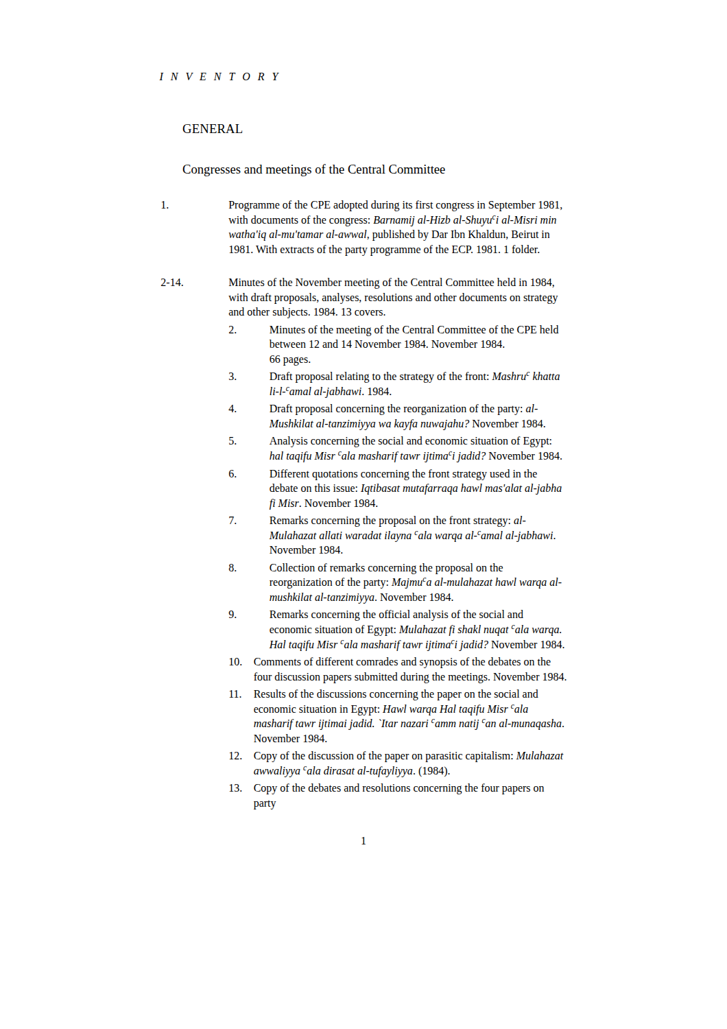I N V E N T O R Y
GENERAL
Congresses and meetings of the Central Committee
1.
Programme of the CPE adopted during its first congress in September 1981, with documents of the congress: Barnamij al-Hizb al-Shuyuci al-Misri min watha'iq al-mu'tamar al-awwal, published by Dar Ibn Khaldun, Beirut in 1981. With extracts of the party programme of the ECP. 1981. 1 folder.
2-14.
Minutes of the November meeting of the Central Committee held in 1984, with draft proposals, analyses, resolutions and other documents on strategy and other subjects. 1984. 13 covers.
2. Minutes of the meeting of the Central Committee of the CPE held between 12 and 14 November 1984. November 1984.
66 pages.
3. Draft proposal relating to the strategy of the front: Mashruc khatta li-l-camal al-jabhawi. 1984.
4. Draft proposal concerning the reorganization of the party: al-Mushkilat al-tanzimiyya wa kayfa nuwajahu? November 1984.
5. Analysis concerning the social and economic situation of Egypt: hal taqifu Misr cala masharif tawr ijtimaci jadid? November 1984.
6. Different quotations concerning the front strategy used in the debate on this issue: Iqtibasat mutafarraqa hawl mas'alat al-jabha fi Misr. November 1984.
7. Remarks concerning the proposal on the front strategy: al-Mulahazat allati waradat ilayna cala warqa al-camal al-jabhawi. November 1984.
8. Collection of remarks concerning the proposal on the reorganization of the party: Majmuca al-mulahazat hawl warqa al-mushkilat al-tanzimiyya. November 1984.
9. Remarks concerning the official analysis of the social and economic situation of Egypt: Mulahazat fi shakl nuqat cala warqa. Hal taqifu Misr cala masharif tawr ijtimaci jadid? November 1984.
10. Comments of different comrades and synopsis of the debates on the four discussion papers submitted during the meetings. November 1984.
11. Results of the discussions concerning the paper on the social and economic situation in Egypt: Hawl warqa Hal taqifu Misr cala masharif tawr ijtimai jadid. `Itar nazari camm natij can al-munaqasha. November 1984.
12. Copy of the discussion of the paper on parasitic capitalism: Mulahazat awwaliyya cala dirasat al-tufayliyya. (1984).
13. Copy of the debates and resolutions concerning the four papers on party
1